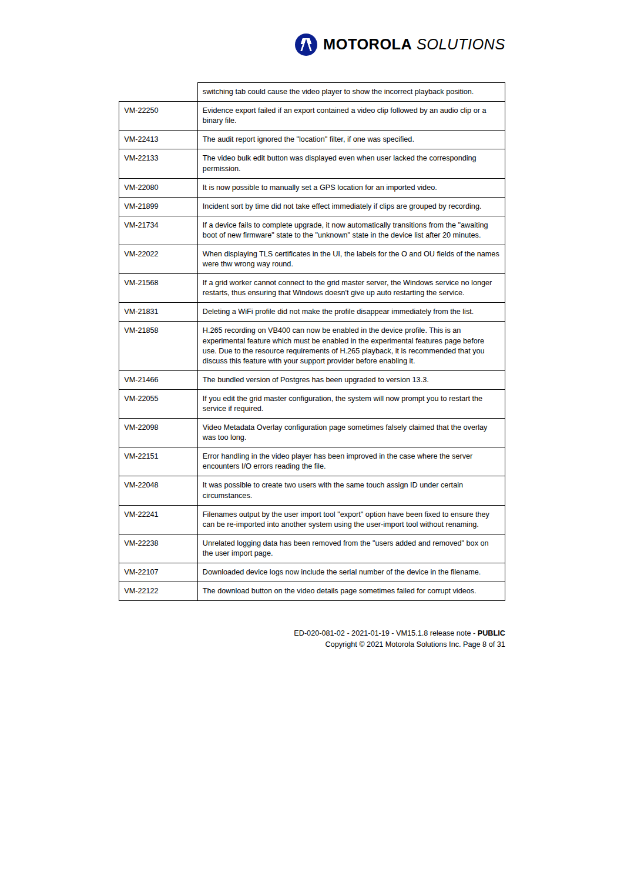MOTOROLA SOLUTIONS
| | switching tab could cause the video player to show the incorrect playback position. |
| VM-22250 | Evidence export failed if an export contained a video clip followed by an audio clip or a binary file. |
| VM-22413 | The audit report ignored the "location" filter, if one was specified. |
| VM-22133 | The video bulk edit button was displayed even when user lacked the corresponding permission. |
| VM-22080 | It is now possible to manually set a GPS location for an imported video. |
| VM-21899 | Incident sort by time did not take effect immediately if clips are grouped by recording. |
| VM-21734 | If a device fails to complete upgrade, it now automatically transitions from the "awaiting boot of new firmware" state to the "unknown" state in the device list after 20 minutes. |
| VM-22022 | When displaying TLS certificates in the UI, the labels for the O and OU fields of the names were thw wrong way round. |
| VM-21568 | If a grid worker cannot connect to the grid master server, the Windows service no longer restarts, thus ensuring that Windows doesn't give up auto restarting the service. |
| VM-21831 | Deleting a WiFi profile did not make the profile disappear immediately from the list. |
| VM-21858 | H.265 recording on VB400 can now be enabled in the device profile. This is an experimental feature which must be enabled in the experimental features page before use. Due to the resource requirements of H.265 playback, it is recommended that you discuss this feature with your support provider before enabling it. |
| VM-21466 | The bundled version of Postgres has been upgraded to version 13.3. |
| VM-22055 | If you edit the grid master configuration, the system will now prompt you to restart the service if required. |
| VM-22098 | Video Metadata Overlay configuration page sometimes falsely claimed that the overlay was too long. |
| VM-22151 | Error handling in the video player has been improved in the case where the server encounters I/O errors reading the file. |
| VM-22048 | It was possible to create two users with the same touch assign ID under certain circumstances. |
| VM-22241 | Filenames output by the user import tool "export" option have been fixed to ensure they can be re-imported into another system using the user-import tool without renaming. |
| VM-22238 | Unrelated logging data has been removed from the "users added and removed" box on the user import page. |
| VM-22107 | Downloaded device logs now include the serial number of the device in the filename. |
| VM-22122 | The download button on the video details page sometimes failed for corrupt videos. |
ED-020-081-02 - 2021-01-19 - VM15.1.8 release note - PUBLIC
Copyright © 2021 Motorola Solutions Inc. Page 8 of 31